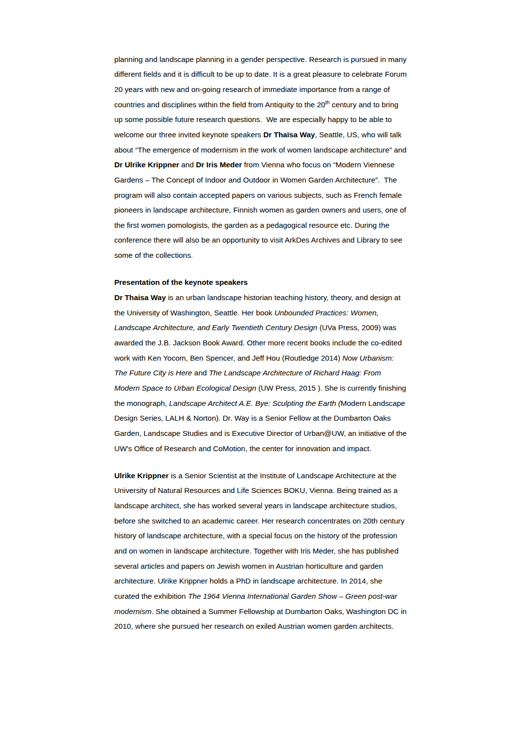planning and landscape planning in a gender perspective. Research is pursued in many different fields and it is difficult to be up to date. It is a great pleasure to celebrate Forum 20 years with new and on-going research of immediate importance from a range of countries and disciplines within the field from Antiquity to the 20th century and to bring up some possible future research questions. We are especially happy to be able to welcome our three invited keynote speakers Dr Thaïsa Way, Seattle, US, who will talk about “The emergence of modernism in the work of women landscape architecture” and Dr Ulrike Krippner and Dr Iris Meder from Vienna who focus on “Modern Viennese Gardens – The Concept of Indoor and Outdoor in Women Garden Architecture”. The program will also contain accepted papers on various subjects, such as French female pioneers in landscape architecture, Finnish women as garden owners and users, one of the first women pomologists, the garden as a pedagogical resource etc. During the conference there will also be an opportunity to visit ArkDes Archives and Library to see some of the collections.
Presentation of the keynote speakers
Dr Thaisa Way is an urban landscape historian teaching history, theory, and design at the University of Washington, Seattle. Her book Unbounded Practices: Women, Landscape Architecture, and Early Twentieth Century Design (UVa Press, 2009) was awarded the J.B. Jackson Book Award. Other more recent books include the co-edited work with Ken Yocom, Ben Spencer, and Jeff Hou (Routledge 2014) Now Urbanism: The Future City is Here and The Landscape Architecture of Richard Haag: From Modern Space to Urban Ecological Design (UW Press, 2015 ). She is currently finishing the monograph, Landscape Architect A.E. Bye: Sculpting the Earth (Modern Landscape Design Series, LALH & Norton). Dr. Way is a Senior Fellow at the Dumbarton Oaks Garden, Landscape Studies and is Executive Director of Urban@UW, an initiative of the UW's Office of Research and CoMotion, the center for innovation and impact.
Ulrike Krippner is a Senior Scientist at the Institute of Landscape Architecture at the University of Natural Resources and Life Sciences BOKU, Vienna. Being trained as a landscape architect, she has worked several years in landscape architecture studios, before she switched to an academic career. Her research concentrates on 20th century history of landscape architecture, with a special focus on the history of the profession and on women in landscape architecture. Together with Iris Meder, she has published several articles and papers on Jewish women in Austrian horticulture and garden architecture. Ulrike Krippner holds a PhD in landscape architecture. In 2014, she curated the exhibition The 1964 Vienna International Garden Show – Green post-war modernism. She obtained a Summer Fellowship at Dumbarton Oaks, Washington DC in 2010, where she pursued her research on exiled Austrian women garden architects.